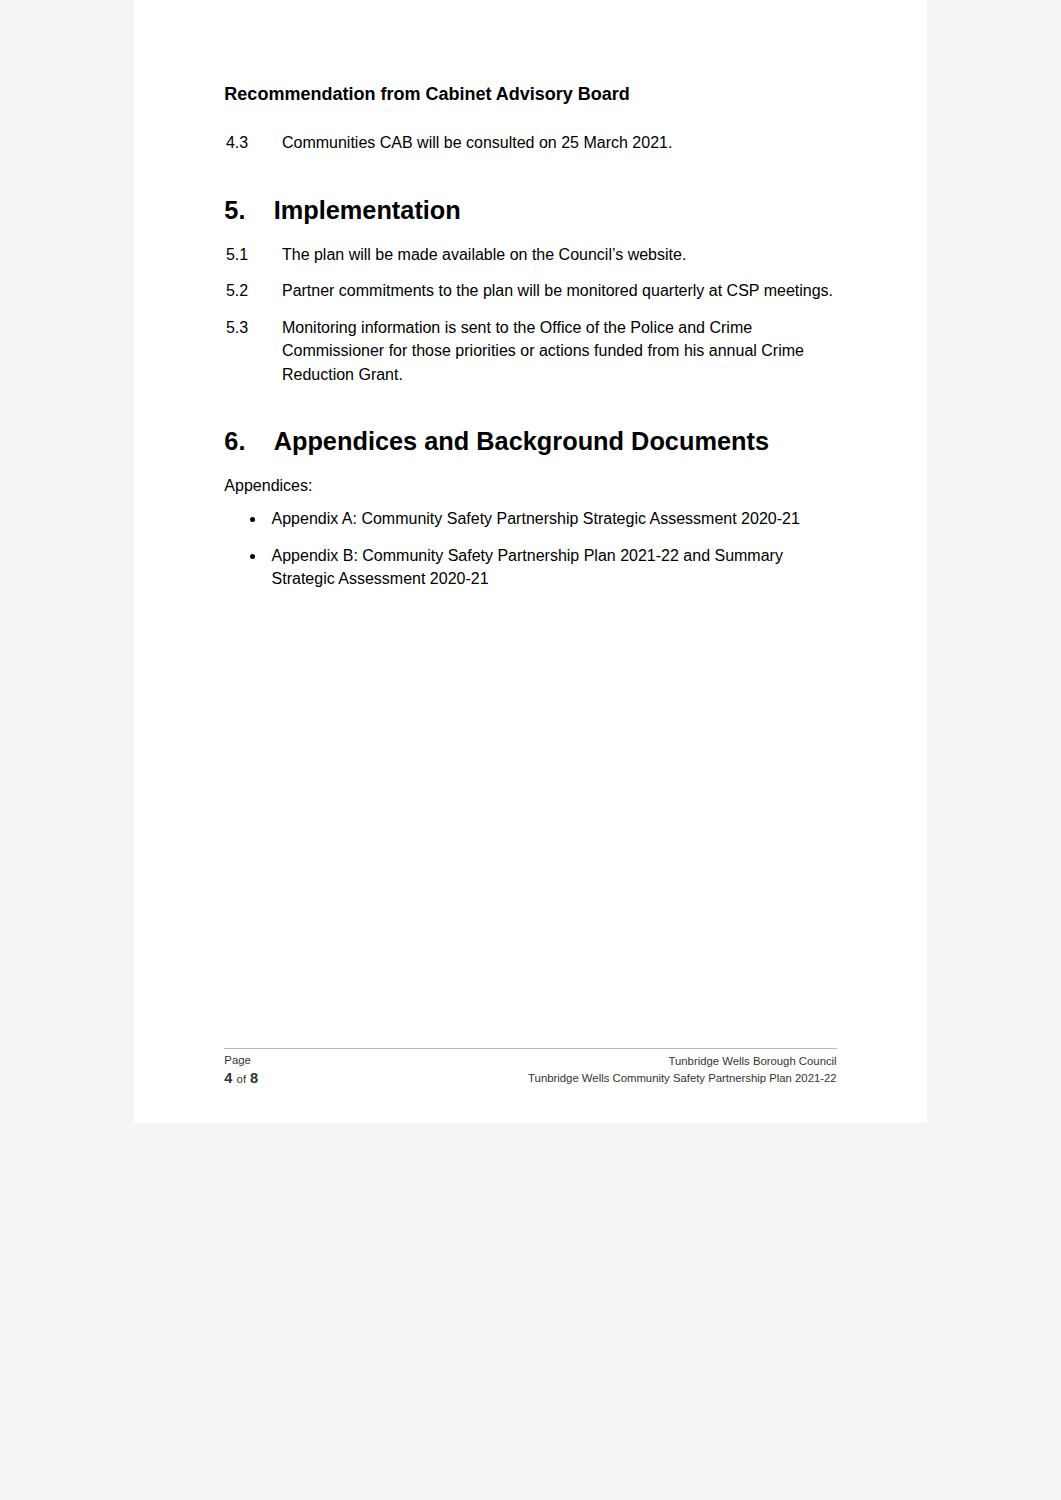Recommendation from Cabinet Advisory Board
4.3
Communities CAB will be consulted on 25 March 2021.
5. Implementation
5.1
The plan will be made available on the Council’s website.
5.2
Partner commitments to the plan will be monitored quarterly at CSP meetings.
5.3
Monitoring information is sent to the Office of the Police and Crime Commissioner for those priorities or actions funded from his annual Crime Reduction Grant.
6. Appendices and Background Documents
Appendices:
Appendix A: Community Safety Partnership Strategic Assessment 2020-21
Appendix B: Community Safety Partnership Plan 2021-22 and Summary Strategic Assessment 2020-21
Page
4 of 8
Tunbridge Wells Borough Council
Tunbridge Wells Community Safety Partnership Plan 2021-22